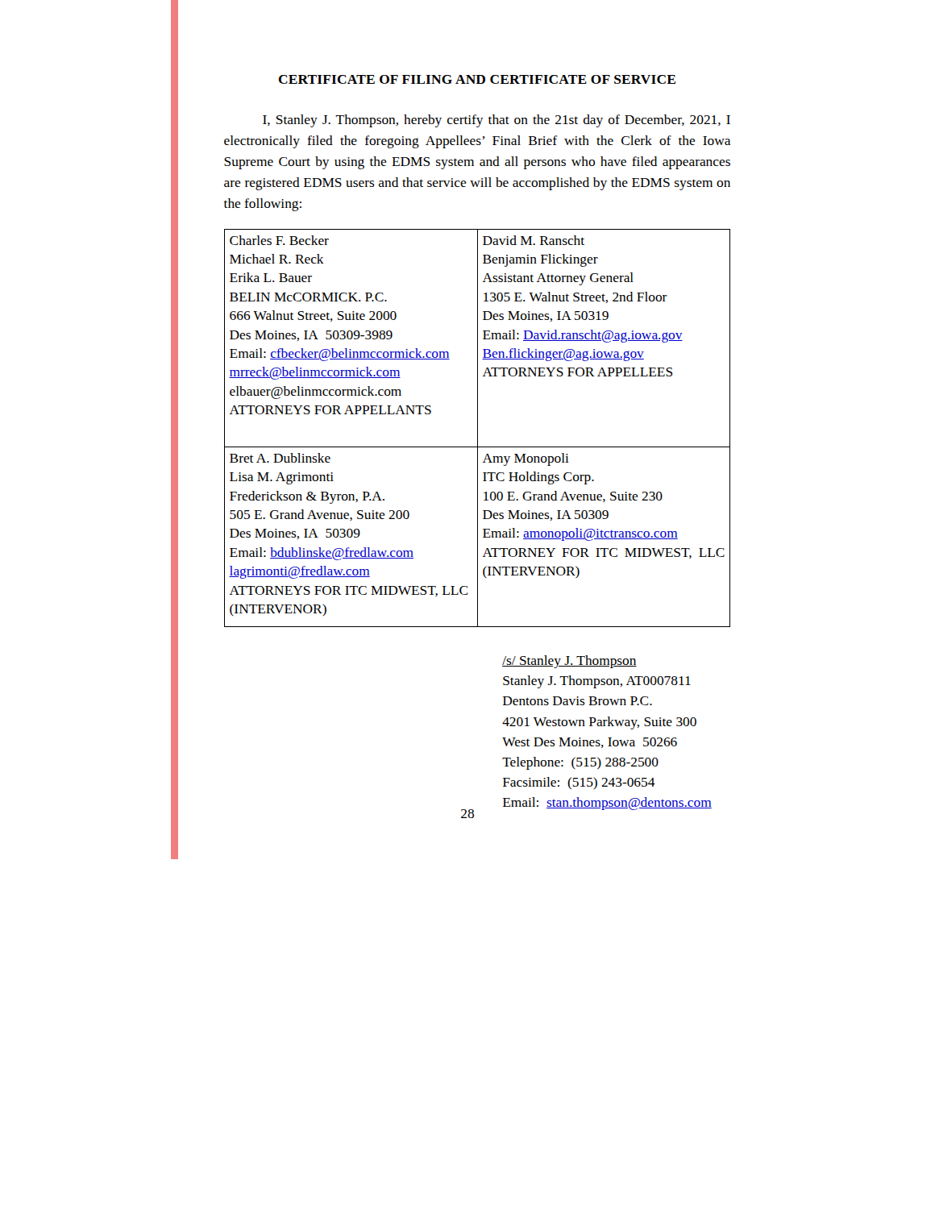CERTIFICATE OF FILING AND CERTIFICATE OF SERVICE
I, Stanley J. Thompson, hereby certify that on the 21st day of December, 2021, I electronically filed the foregoing Appellees’ Final Brief with the Clerk of the Iowa Supreme Court by using the EDMS system and all persons who have filed appearances are registered EDMS users and that service will be accomplished by the EDMS system on the following:
| Charles F. Becker Michael R. Reck Erika L. Bauer BELIN McCORMICK. P.C. 666 Walnut Street, Suite 2000 Des Moines, IA 50309-3989 Email: cfbecker@belinmccormick.com mrreck@belinmccormick.com elbauer@belinmccormick.com ATTORNEYS FOR APPELLANTS | David M. Ranscht Benjamin Flickinger Assistant Attorney General 1305 E. Walnut Street, 2nd Floor Des Moines, IA 50319 Email: David.ranscht@ag.iowa.gov Ben.flickinger@ag.iowa.gov ATTORNEYS FOR APPELLEES |
| Bret A. Dublinske Lisa M. Agrimonti Frederickson & Byron, P.A. 505 E. Grand Avenue, Suite 200 Des Moines, IA 50309 Email: bdublinske@fredlaw.com lagrimonti@fredlaw.com ATTORNEYS FOR ITC MIDWEST, LLC (INTERVENOR) | Amy Monopoli ITC Holdings Corp. 100 E. Grand Avenue, Suite 230 Des Moines, IA 50309 Email: amonopoli@itctransco.com ATTORNEY FOR ITC MIDWEST, LLC (INTERVENOR) |
/s/ Stanley J. Thompson
Stanley J. Thompson, AT0007811
Dentons Davis Brown P.C.
4201 Westown Parkway, Suite 300
West Des Moines, Iowa 50266
Telephone: (515) 288-2500
Facsimile: (515) 243-0654
Email: stan.thompson@dentons.com
28